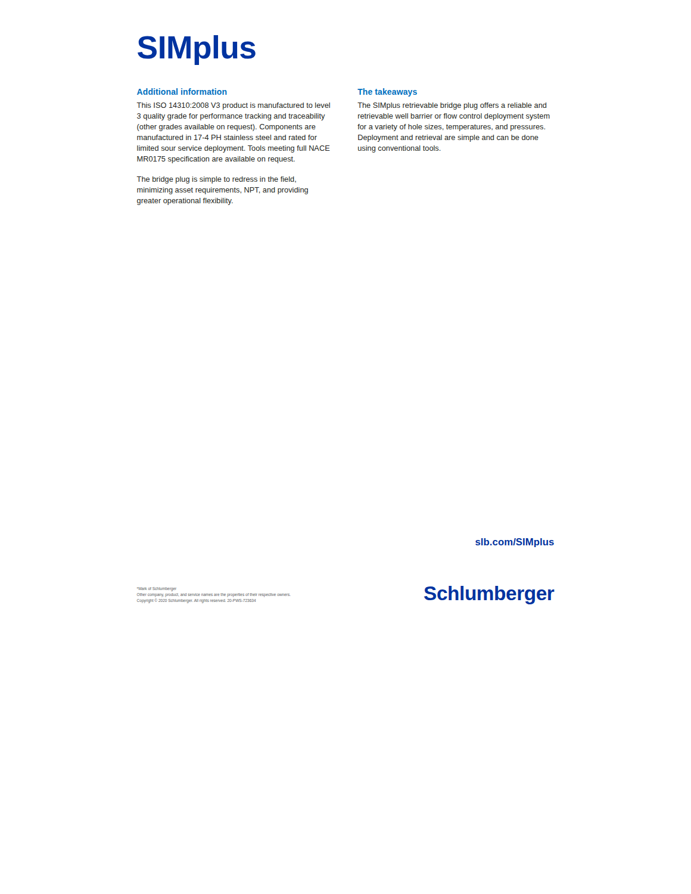SIMplus
Additional information
This ISO 14310:2008 V3 product is manufactured to level 3 quality grade for performance tracking and traceability (other grades available on request). Components are manufactured in 17-4 PH stainless steel and rated for limited sour service deployment. Tools meeting full NACE MR0175 specification are available on request.
The bridge plug is simple to redress in the field, minimizing asset requirements, NPT, and providing greater operational flexibility.
The takeaways
The SIMplus retrievable bridge plug offers a reliable and retrievable well barrier or flow control deployment system for a variety of hole sizes, temperatures, and pressures. Deployment and retrieval are simple and can be done using conventional tools.
slb.com/SIMplus
*Mark of Schlumberger
Other company, product, and service names are the properties of their respective owners.
Copyright © 2020 Schlumberger. All rights reserved. 20-PWS-723634
Schlumberger